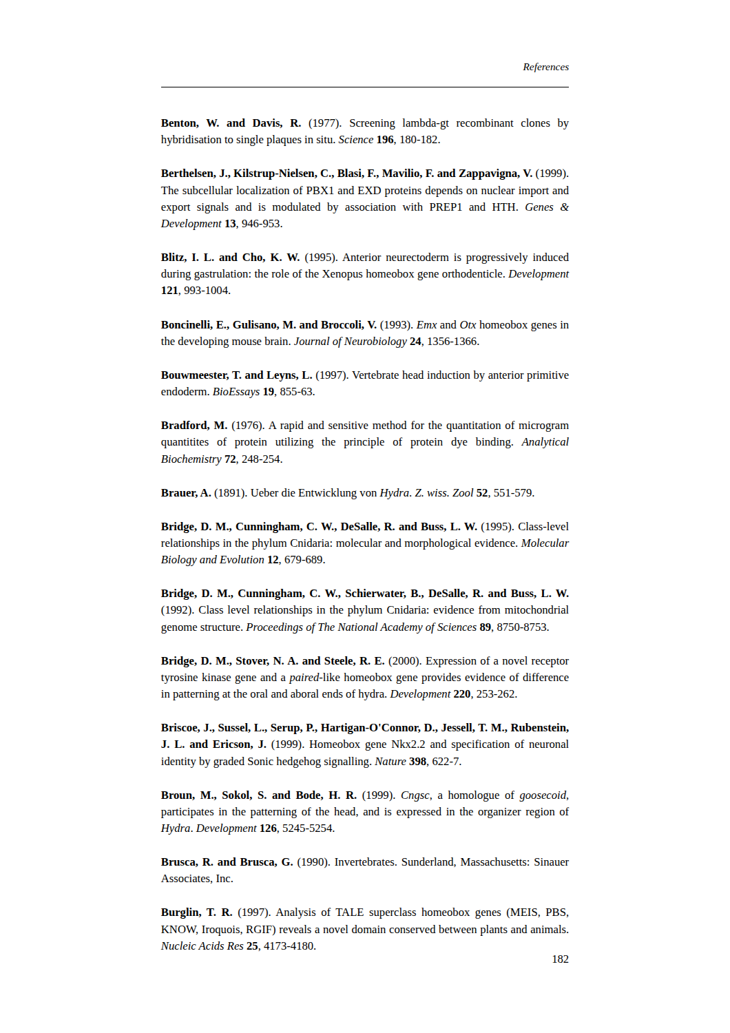References
Benton, W. and Davis, R. (1977). Screening lambda-gt recombinant clones by hybridisation to single plaques in situ. Science 196, 180-182.
Berthelsen, J., Kilstrup-Nielsen, C., Blasi, F., Mavilio, F. and Zappavigna, V. (1999). The subcellular localization of PBX1 and EXD proteins depends on nuclear import and export signals and is modulated by association with PREP1 and HTH. Genes & Development 13, 946-953.
Blitz, I. L. and Cho, K. W. (1995). Anterior neurectoderm is progressively induced during gastrulation: the role of the Xenopus homeobox gene orthodenticle. Development 121, 993-1004.
Boncinelli, E., Gulisano, M. and Broccoli, V. (1993). Emx and Otx homeobox genes in the developing mouse brain. Journal of Neurobiology 24, 1356-1366.
Bouwmeester, T. and Leyns, L. (1997). Vertebrate head induction by anterior primitive endoderm. BioEssays 19, 855-63.
Bradford, M. (1976). A rapid and sensitive method for the quantitation of microgram quantitites of protein utilizing the principle of protein dye binding. Analytical Biochemistry 72, 248-254.
Brauer, A. (1891). Ueber die Entwicklung von Hydra. Z. wiss. Zool 52, 551-579.
Bridge, D. M., Cunningham, C. W., DeSalle, R. and Buss, L. W. (1995). Class-level relationships in the phylum Cnidaria: molecular and morphological evidence. Molecular Biology and Evolution 12, 679-689.
Bridge, D. M., Cunningham, C. W., Schierwater, B., DeSalle, R. and Buss, L. W. (1992). Class level relationships in the phylum Cnidaria: evidence from mitochondrial genome structure. Proceedings of The National Academy of Sciences 89, 8750-8753.
Bridge, D. M., Stover, N. A. and Steele, R. E. (2000). Expression of a novel receptor tyrosine kinase gene and a paired-like homeobox gene provides evidence of difference in patterning at the oral and aboral ends of hydra. Development 220, 253-262.
Briscoe, J., Sussel, L., Serup, P., Hartigan-O'Connor, D., Jessell, T. M., Rubenstein, J. L. and Ericson, J. (1999). Homeobox gene Nkx2.2 and specification of neuronal identity by graded Sonic hedgehog signalling. Nature 398, 622-7.
Broun, M., Sokol, S. and Bode, H. R. (1999). Cngsc, a homologue of goosecoid, participates in the patterning of the head, and is expressed in the organizer region of Hydra. Development 126, 5245-5254.
Brusca, R. and Brusca, G. (1990). Invertebrates. Sunderland, Massachusetts: Sinauer Associates, Inc.
Burglin, T. R. (1997). Analysis of TALE superclass homeobox genes (MEIS, PBS, KNOW, Iroquois, RGIF) reveals a novel domain conserved between plants and animals. Nucleic Acids Res 25, 4173-4180.
182